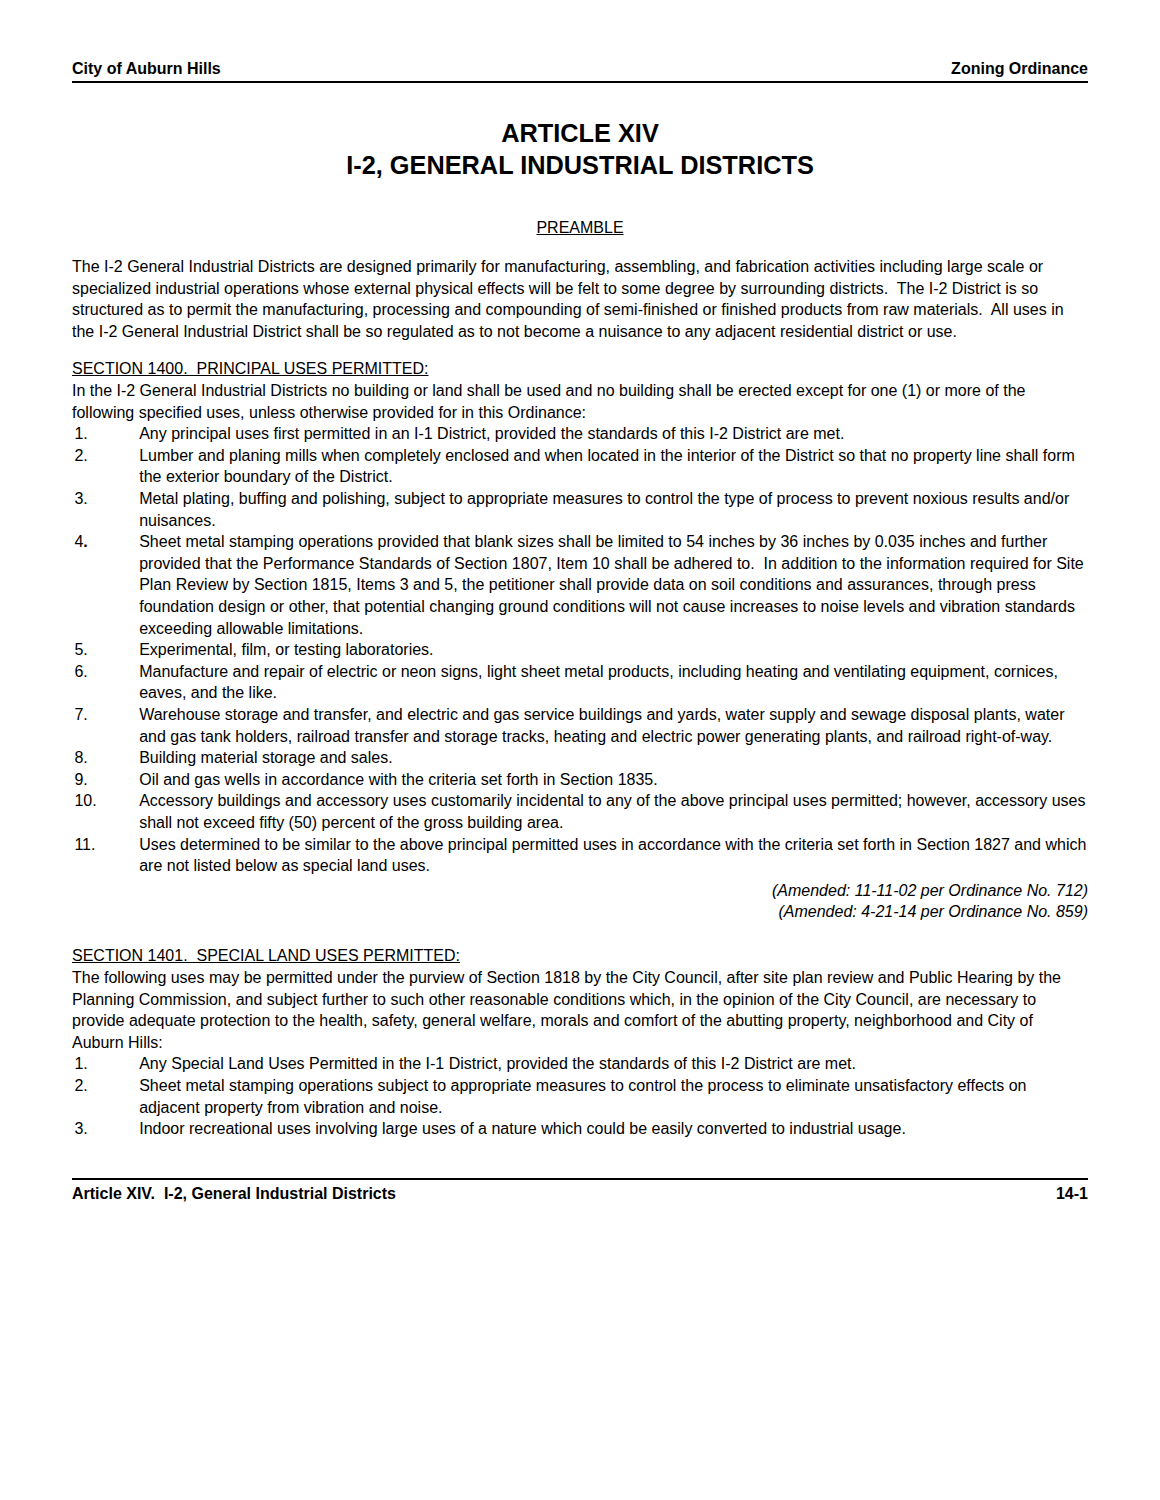City of Auburn Hills Zoning Ordinance
ARTICLE XIV
I-2, GENERAL INDUSTRIAL DISTRICTS
PREAMBLE
The I-2 General Industrial Districts are designed primarily for manufacturing, assembling, and fabrication activities including large scale or specialized industrial operations whose external physical effects will be felt to some degree by surrounding districts. The I-2 District is so structured as to permit the manufacturing, processing and compounding of semi-finished or finished products from raw materials. All uses in the I-2 General Industrial District shall be so regulated as to not become a nuisance to any adjacent residential district or use.
SECTION 1400. PRINCIPAL USES PERMITTED:
In the I-2 General Industrial Districts no building or land shall be used and no building shall be erected except for one (1) or more of the following specified uses, unless otherwise provided for in this Ordinance:
1. Any principal uses first permitted in an I-1 District, provided the standards of this I-2 District are met.
2. Lumber and planing mills when completely enclosed and when located in the interior of the District so that no property line shall form the exterior boundary of the District.
3. Metal plating, buffing and polishing, subject to appropriate measures to control the type of process to prevent noxious results and/or nuisances.
4. Sheet metal stamping operations provided that blank sizes shall be limited to 54 inches by 36 inches by 0.035 inches and further provided that the Performance Standards of Section 1807, Item 10 shall be adhered to. In addition to the information required for Site Plan Review by Section 1815, Items 3 and 5, the petitioner shall provide data on soil conditions and assurances, through press foundation design or other, that potential changing ground conditions will not cause increases to noise levels and vibration standards exceeding allowable limitations.
5. Experimental, film, or testing laboratories.
6. Manufacture and repair of electric or neon signs, light sheet metal products, including heating and ventilating equipment, cornices, eaves, and the like.
7. Warehouse storage and transfer, and electric and gas service buildings and yards, water supply and sewage disposal plants, water and gas tank holders, railroad transfer and storage tracks, heating and electric power generating plants, and railroad right-of-way.
8. Building material storage and sales.
9. Oil and gas wells in accordance with the criteria set forth in Section 1835.
10. Accessory buildings and accessory uses customarily incidental to any of the above principal uses permitted; however, accessory uses shall not exceed fifty (50) percent of the gross building area.
11. Uses determined to be similar to the above principal permitted uses in accordance with the criteria set forth in Section 1827 and which are not listed below as special land uses.
(Amended: 11-11-02 per Ordinance No. 712)
(Amended: 4-21-14 per Ordinance No. 859)
SECTION 1401. SPECIAL LAND USES PERMITTED:
The following uses may be permitted under the purview of Section 1818 by the City Council, after site plan review and Public Hearing by the Planning Commission, and subject further to such other reasonable conditions which, in the opinion of the City Council, are necessary to provide adequate protection to the health, safety, general welfare, morals and comfort of the abutting property, neighborhood and City of Auburn Hills:
1. Any Special Land Uses Permitted in the I-1 District, provided the standards of this I-2 District are met.
2. Sheet metal stamping operations subject to appropriate measures to control the process to eliminate unsatisfactory effects on adjacent property from vibration and noise.
3. Indoor recreational uses involving large uses of a nature which could be easily converted to industrial usage.
Article XIV. I-2, General Industrial Districts 14-1